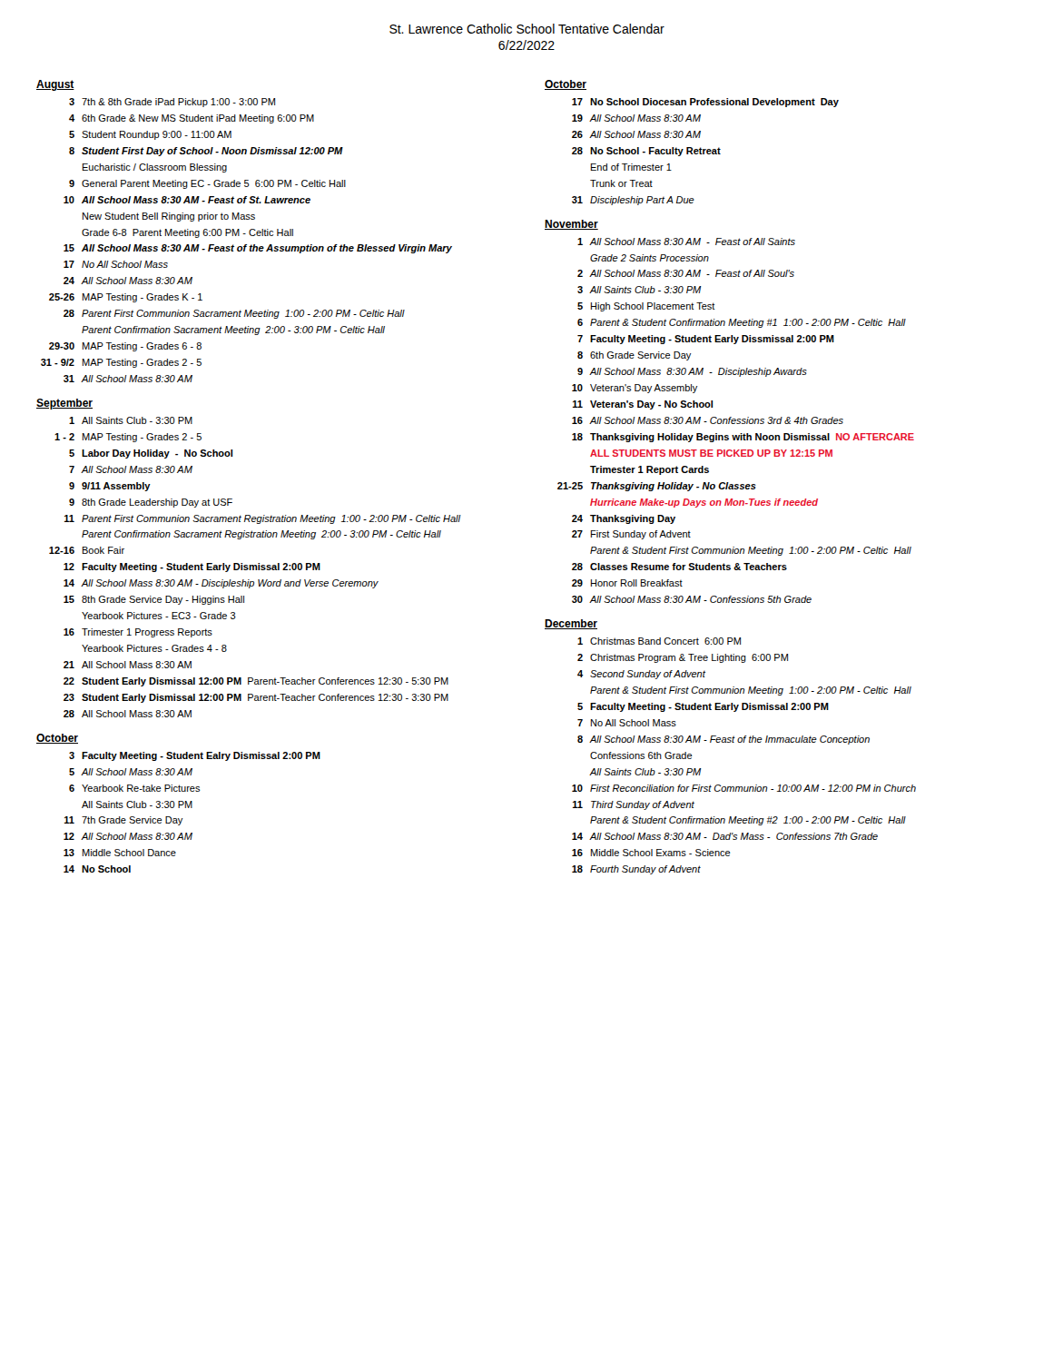St. Lawrence Catholic School Tentative Calendar
6/22/2022
August
| 3 | 7th & 8th Grade iPad Pickup 1:00 - 3:00 PM |
| 4 | 6th Grade & New MS Student iPad Meeting 6:00 PM |
| 5 | Student Roundup 9:00 - 11:00 AM |
| 8 | Student First Day of School - Noon Dismissal 12:00 PM |
| | Eucharistic / Classroom Blessing |
| 9 | General Parent Meeting EC - Grade 5 6:00 PM - Celtic Hall |
| 10 | All School Mass 8:30 AM - Feast of St. Lawrence |
| | New Student Bell Ringing prior to Mass |
| | Grade 6-8 Parent Meeting 6:00 PM - Celtic Hall |
| 15 | All School Mass 8:30 AM - Feast of the Assumption of the Blessed Virgin Mary |
| 17 | No All School Mass |
| 24 | All School Mass 8:30 AM |
| 25-26 | MAP Testing - Grades K - 1 |
| 28 | Parent First Communion Sacrament Meeting 1:00 - 2:00 PM - Celtic Hall |
| | Parent Confirmation Sacrament Meeting 2:00 - 3:00 PM - Celtic Hall |
| 29-30 | MAP Testing - Grades 6 - 8 |
| 31 - 9/2 | MAP Testing - Grades 2 - 5 |
| 31 | All School Mass 8:30 AM |
September
| 1 | All Saints Club - 3:30 PM |
| 1 - 2 | MAP Testing - Grades 2 - 5 |
| 5 | Labor Day Holiday - No School |
| 7 | All School Mass 8:30 AM |
| 9 | 9/11 Assembly |
| 9 | 8th Grade Leadership Day at USF |
| 11 | Parent First Communion Sacrament Registration Meeting 1:00 - 2:00 PM - Celtic Hall |
| | Parent Confirmation Sacrament Registration Meeting 2:00 - 3:00 PM - Celtic Hall |
| 12-16 | Book Fair |
| 12 | Faculty Meeting - Student Early Dismissal 2:00 PM |
| 14 | All School Mass 8:30 AM - Discipleship Word and Verse Ceremony |
| 15 | 8th Grade Service Day - Higgins Hall |
| | Yearbook Pictures - EC3 - Grade 3 |
| 16 | Trimester 1 Progress Reports |
| | Yearbook Pictures - Grades 4 - 8 |
| 21 | All School Mass 8:30 AM |
| 22 | Student Early Dismissal 12:00 PM Parent-Teacher Conferences 12:30 - 5:30 PM |
| 23 | Student Early Dismissal 12:00 PM Parent-Teacher Conferences 12:30 - 3:30 PM |
| 28 | All School Mass 8:30 AM |
October
| 3 | Faculty Meeting - Student Ealry Dismissal 2:00 PM |
| 5 | All School Mass 8:30 AM |
| 6 | Yearbook Re-take Pictures |
| | All Saints Club - 3:30 PM |
| 11 | 7th Grade Service Day |
| 12 | All School Mass 8:30 AM |
| 13 | Middle School Dance |
| 14 | No School |
October
| 17 | No School Diocesan Professional Development Day |
| 19 | All School Mass 8:30 AM |
| 26 | All School Mass 8:30 AM |
| 28 | No School - Faculty Retreat |
| | End of Trimester 1 |
| | Trunk or Treat |
| 31 | Discipleship Part A Due |
November
| 1 | All School Mass 8:30 AM - Feast of All Saints |
| | Grade 2 Saints Procession |
| 2 | All School Mass 8:30 AM - Feast of All Soul's |
| 3 | All Saints Club - 3:30 PM |
| 5 | High School Placement Test |
| 6 | Parent & Student Confirmation Meeting #1 1:00 - 2:00 PM - Celtic Hall |
| 7 | Faculty Meeting - Student Early Dissmissal 2:00 PM |
| 8 | 6th Grade Service Day |
| 9 | All School Mass 8:30 AM - Discipleship Awards |
| 10 | Veteran's Day Assembly |
| 11 | Veteran's Day - No School |
| 16 | All School Mass 8:30 AM - Confessions 3rd & 4th Grades |
| 18 | Thanksgiving Holiday Begins with Noon Dismissal NO AFTERCARE |
| | ALL STUDENTS MUST BE PICKED UP BY 12:15 PM |
| | Trimester 1 Report Cards |
| 21-25 | Thanksgiving Holiday - No Classes |
| | Hurricane Make-up Days on Mon-Tues if needed |
| 24 | Thanksgiving Day |
| 27 | First Sunday of Advent |
| | Parent & Student First Communion Meeting 1:00 - 2:00 PM - Celtic Hall |
| 28 | Classes Resume for Students & Teachers |
| 29 | Honor Roll Breakfast |
| 30 | All School Mass 8:30 AM - Confessions 5th Grade |
December
| 1 | Christmas Band Concert 6:00 PM |
| 2 | Christmas Program & Tree Lighting 6:00 PM |
| 4 | Second Sunday of Advent |
| | Parent & Student First Communion Meeting 1:00 - 2:00 PM - Celtic Hall |
| 5 | Faculty Meeting - Student Early Dismissal 2:00 PM |
| 7 | No All School Mass |
| 8 | All School Mass 8:30 AM - Feast of the Immaculate Conception |
| | Confessions 6th Grade |
| | All Saints Club - 3:30 PM |
| 10 | First Reconciliation for First Communion - 10:00 AM - 12:00 PM in Church |
| 11 | Third Sunday of Advent |
| | Parent & Student Confirmation Meeting #2 1:00 - 2:00 PM - Celtic Hall |
| 14 | All School Mass 8:30 AM - Dad's Mass - Confessions 7th Grade |
| 16 | Middle School Exams - Science |
| 18 | Fourth Sunday of Advent |